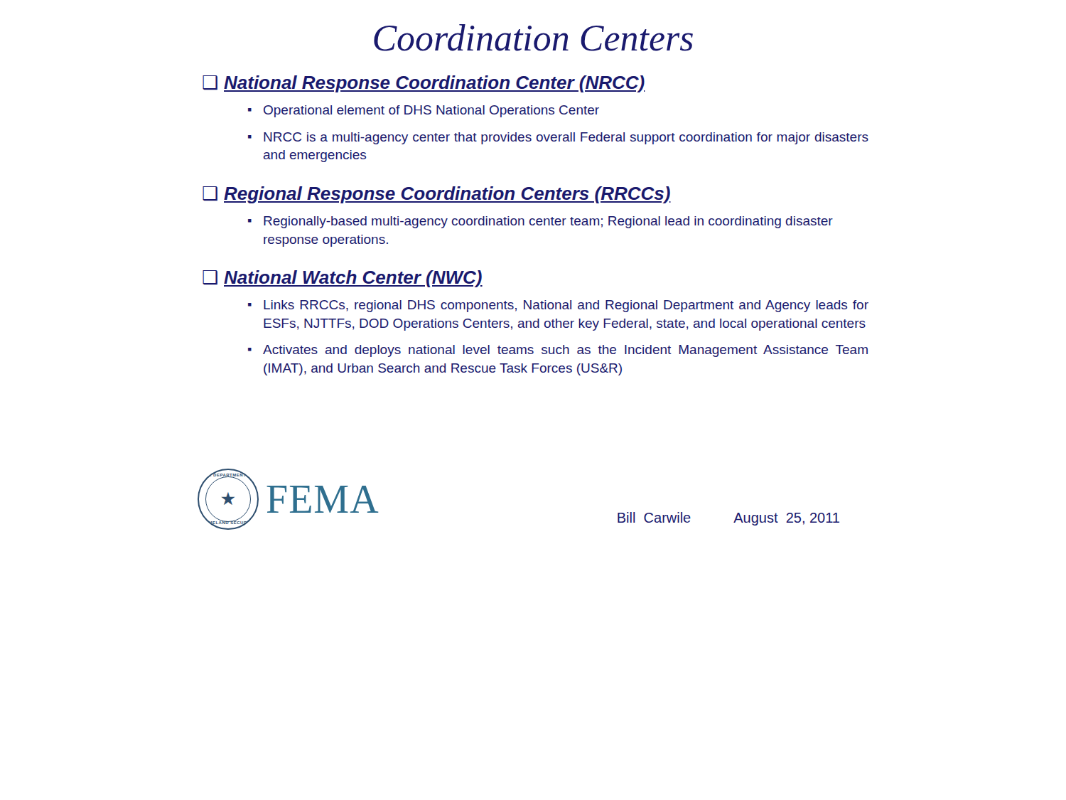Coordination Centers
❑National Response Coordination Center (NRCC)
Operational element of DHS National Operations Center
NRCC is a multi-agency center that provides overall Federal support coordination for major disasters and emergencies
❑Regional Response Coordination Centers (RRCCs)
Regionally-based multi-agency coordination center team; Regional lead in coordinating disaster response operations.
❑National Watch Center (NWC)
Links RRCCs, regional DHS components, National and Regional Department and Agency leads for ESFs, NJTTFs, DOD Operations Centers, and other key Federal, state, and local operational centers
Activates and deploys national level teams such as the Incident Management Assistance Team (IMAT), and Urban Search and Rescue Task Forces (US&R)
U.S. DEPARTMENT OF
★
HOMELAND SECURITY
FEMA
Bill Carwile August 25, 2011